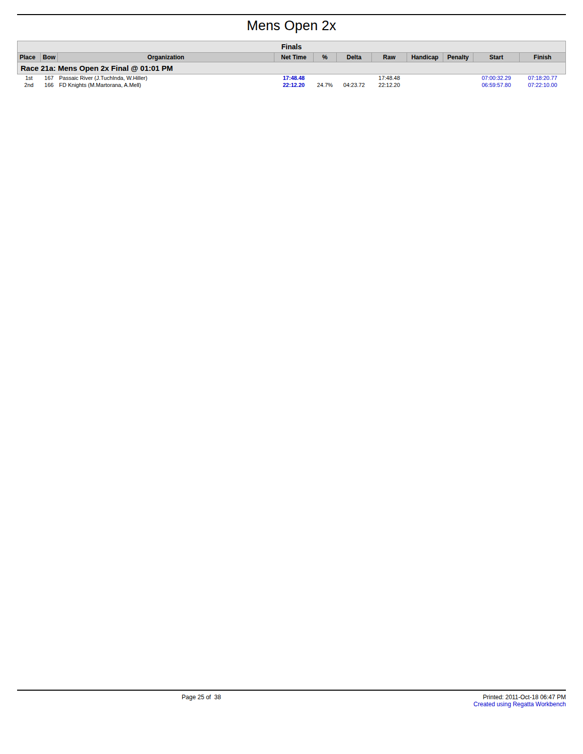Mens Open 2x
| Finals |
| Place | Bow | Organization | Net Time | % | Delta | Raw | Handicap | Penalty | Start | Finish |
| Race 21a: Mens Open 2x Final @ 01:01 PM |
| 1st | 167 | Passaic River (J.TuchInda, W.Hiller) | 17:48.48 | | | 17:48.48 | | | 07:00:32.29 | 07:18:20.77 |
| 2nd | 166 | FD Knights (M.Martorana, A.Mell) | 22:12.20 | 24.7% | 04:23.72 | 22:12.20 | | | 06:59:57.80 | 07:22:10.00 |
Page 25 of 38
Printed: 2011-Oct-18 06:47 PM
Created using Regatta Workbench